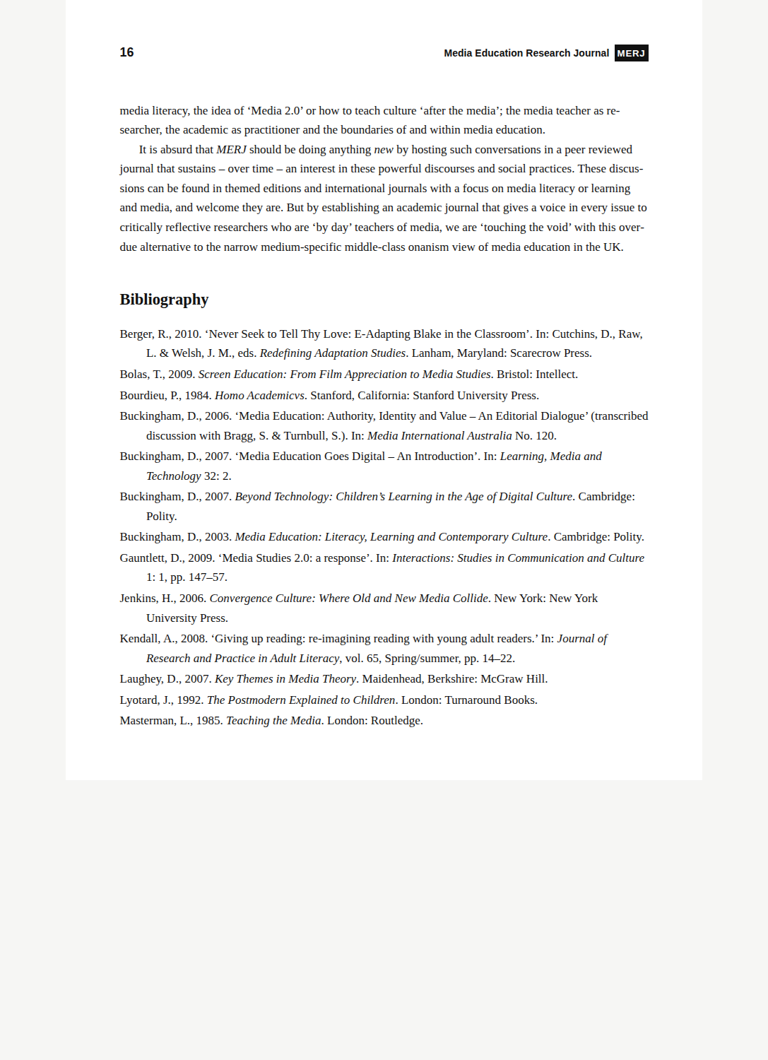16 Media Education Research JournalMERJ
media literacy, the idea of ‘Media 2.0’ or how to teach culture ‘after the media’; the media teacher as researcher, the academic as practitioner and the boundaries of and within media education.
It is absurd that MERJ should be doing anything new by hosting such conversations in a peer reviewed journal that sustains – over time – an interest in these powerful discourses and social practices. These discussions can be found in themed editions and international journals with a focus on media literacy or learning and media, and welcome they are. But by establishing an academic journal that gives a voice in every issue to critically reflective researchers who are ‘by day’ teachers of media, we are ‘touching the void’ with this overdue alternative to the narrow medium-specific middle-class onanism view of media education in the UK.
Bibliography
Berger, R., 2010. ‘Never Seek to Tell Thy Love: E-Adapting Blake in the Classroom’. In: Cutchins, D., Raw, L. & Welsh, J. M., eds. Redefining Adaptation Studies. Lanham, Maryland: Scarecrow Press.
Bolas, T., 2009. Screen Education: From Film Appreciation to Media Studies. Bristol: Intellect.
Bourdieu, P., 1984. Homo Academicvs. Stanford, California: Stanford University Press.
Buckingham, D., 2006. ‘Media Education: Authority, Identity and Value – An Editorial Dialogue’ (transcribed discussion with Bragg, S. & Turnbull, S.). In: Media International Australia No. 120.
Buckingham, D., 2007. ‘Media Education Goes Digital – An Introduction’. In: Learning, Media and Technology 32: 2.
Buckingham, D., 2007. Beyond Technology: Children’s Learning in the Age of Digital Culture. Cambridge: Polity.
Buckingham, D., 2003. Media Education: Literacy, Learning and Contemporary Culture. Cambridge: Polity.
Gauntlett, D., 2009. ‘Media Studies 2.0: a response’. In: Interactions: Studies in Communication and Culture 1: 1, pp. 147–57.
Jenkins, H., 2006. Convergence Culture: Where Old and New Media Collide. New York: New York University Press.
Kendall, A., 2008. ‘Giving up reading: re-imagining reading with young adult readers.’ In: Journal of Research and Practice in Adult Literacy, vol. 65, Spring/summer, pp. 14–22.
Laughey, D., 2007. Key Themes in Media Theory. Maidenhead, Berkshire: McGraw Hill.
Lyotard, J., 1992. The Postmodern Explained to Children. London: Turnaround Books.
Masterman, L., 1985. Teaching the Media. London: Routledge.